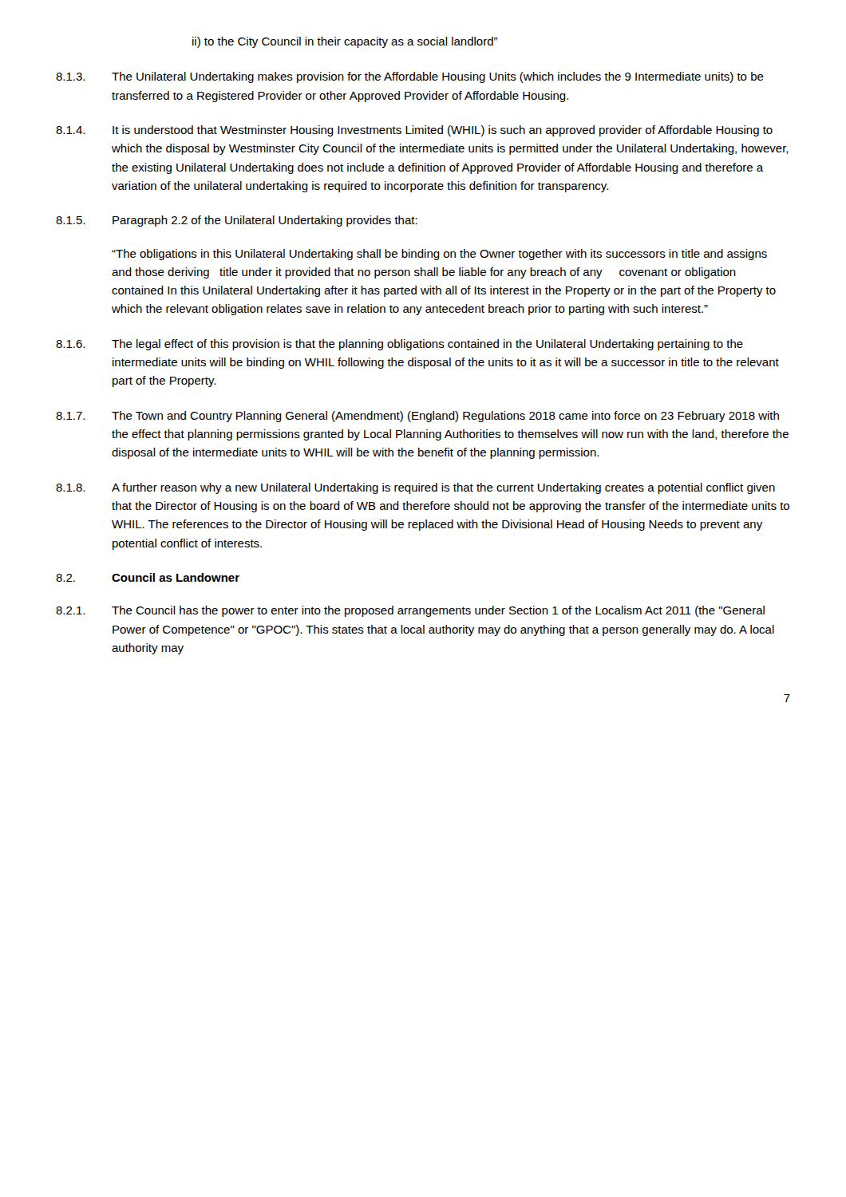ii) to the City Council in their capacity as a social landlord”
8.1.3.
The Unilateral Undertaking makes provision for the Affordable Housing Units (which includes the 9 Intermediate units) to be transferred to a Registered Provider or other Approved Provider of Affordable Housing.
8.1.4.
It is understood that Westminster Housing Investments Limited (WHIL) is such an approved provider of Affordable Housing to which the disposal by Westminster City Council of the intermediate units is permitted under the Unilateral Undertaking, however, the existing Unilateral Undertaking does not include a definition of Approved Provider of Affordable Housing and therefore a variation of the unilateral undertaking is required to incorporate this definition for transparency.
8.1.5.
Paragraph 2.2 of the Unilateral Undertaking provides that:
“The obligations in this Unilateral Undertaking shall be binding on the Owner together with its successors in title and assigns and those deriving title under it provided that no person shall be liable for any breach of any covenant or obligation contained In this Unilateral Undertaking after it has parted with all of Its interest in the Property or in the part of the Property to which the relevant obligation relates save in relation to any antecedent breach prior to parting with such interest.”
8.1.6.
The legal effect of this provision is that the planning obligations contained in the Unilateral Undertaking pertaining to the intermediate units will be binding on WHIL following the disposal of the units to it as it will be a successor in title to the relevant part of the Property.
8.1.7.
The Town and Country Planning General (Amendment) (England) Regulations 2018 came into force on 23 February 2018 with the effect that planning permissions granted by Local Planning Authorities to themselves will now run with the land, therefore the disposal of the intermediate units to WHIL will be with the benefit of the planning permission.
8.1.8.
A further reason why a new Unilateral Undertaking is required is that the current Undertaking creates a potential conflict given that the Director of Housing is on the board of WB and therefore should not be approving the transfer of the intermediate units to WHIL. The references to the Director of Housing will be replaced with the Divisional Head of Housing Needs to prevent any potential conflict of interests.
8.2.
Council as Landowner
8.2.1.
The Council has the power to enter into the proposed arrangements under Section 1 of the Localism Act 2011 (the "General Power of Competence" or "GPOC"). This states that a local authority may do anything that a person generally may do. A local authority may
7